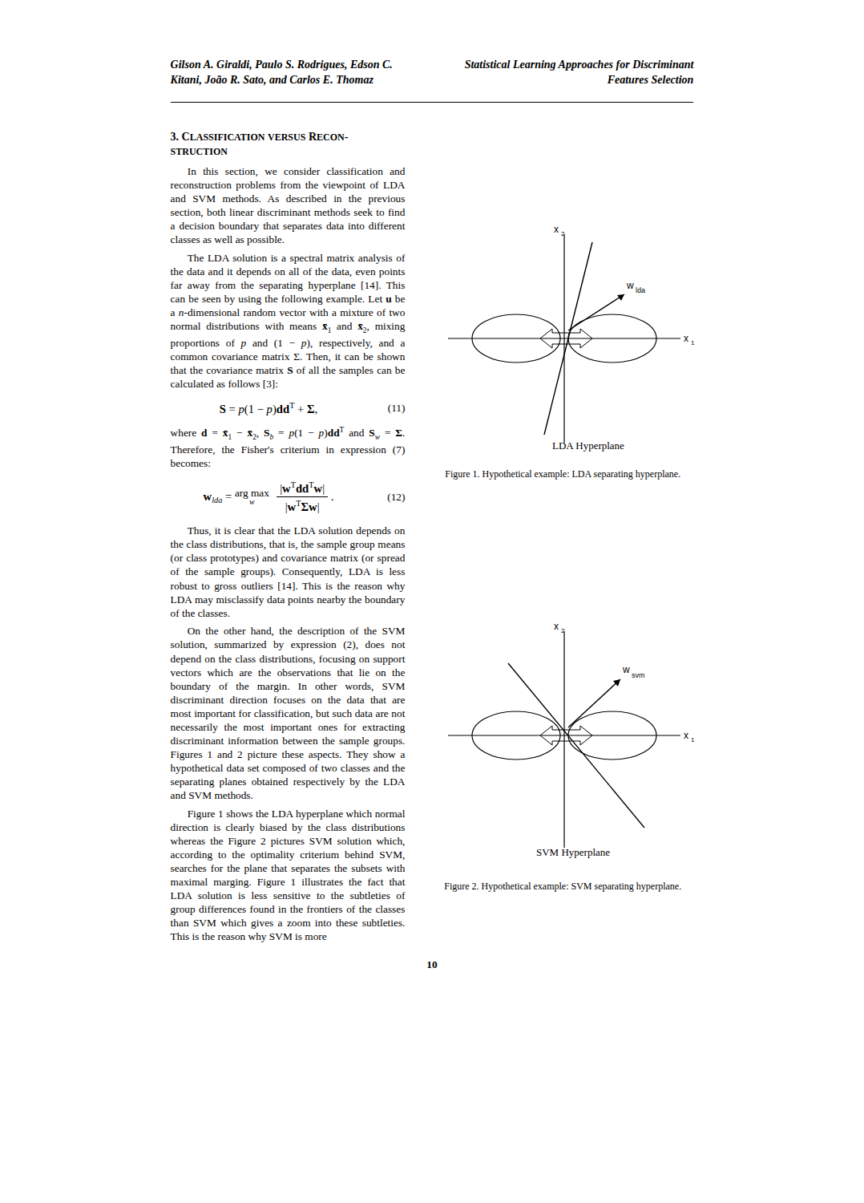Gilson A. Giraldi, Paulo S. Rodrigues, Edson C. Kitani, João R. Sato, and Carlos E. Thomaz
Statistical Learning Approaches for Discriminant Features Selection
3. CLASSIFICATION VERSUS RECON-STRUCTION
In this section, we consider classification and reconstruction problems from the viewpoint of LDA and SVM methods. As described in the previous section, both linear discriminant methods seek to find a decision boundary that separates data into different classes as well as possible.
The LDA solution is a spectral matrix analysis of the data and it depends on all of the data, even points far away from the separating hyperplane [14]. This can be seen by using the following example. Let u be a n-dimensional random vector with a mixture of two normal distributions with means x̄1 and x̄2, mixing proportions of p and (1 − p), respectively, and a common covariance matrix Σ. Then, it can be shown that the covariance matrix S of all the samples can be calculated as follows [3]:
S = p(1 − p)ddT + Σ,
(11)
where d = x̄1 − x̄2, Sb = p(1 − p)ddT and Sw = Σ. Therefore, the Fisher's criterium in expression (7) becomes:
wlda = arg max w |wTddTw| |wTΣw| .
(12)
Thus, it is clear that the LDA solution depends on the class distributions, that is, the sample group means (or class prototypes) and covariance matrix (or spread of the sample groups). Consequently, LDA is less robust to gross outliers [14]. This is the reason why LDA may misclassify data points nearby the boundary of the classes.
On the other hand, the description of the SVM solution, summarized by expression (2), does not depend on the class distributions, focusing on support vectors which are the observations that lie on the boundary of the margin. In other words, SVM discriminant direction focuses on the data that are most important for classification, but such data are not necessarily the most important ones for extracting discriminant information between the sample groups. Figures 1 and 2 picture these aspects. They show a hypothetical data set composed of two classes and the separating planes obtained respectively by the LDA and SVM methods.
Figure 1 shows the LDA hyperplane which normal direction is clearly biased by the class distributions whereas the Figure 2 pictures SVM solution which, according to the optimality criterium behind SVM, searches for the plane that separates the subsets with maximal marging. Figure 1 illustrates the fact that LDA solution is less sensitive to the subtleties of group differences found in the frontiers of the classes than SVM which gives a zoom into these subtleties. This is the reason why SVM is more
x 2 x 1 w lda LDA Hyperplane
Figure 1. Hypothetical example: LDA separating hyperplane.
x 2 x 1 w svm SVM Hyperplane
Figure 2. Hypothetical example: SVM separating hyperplane.
10